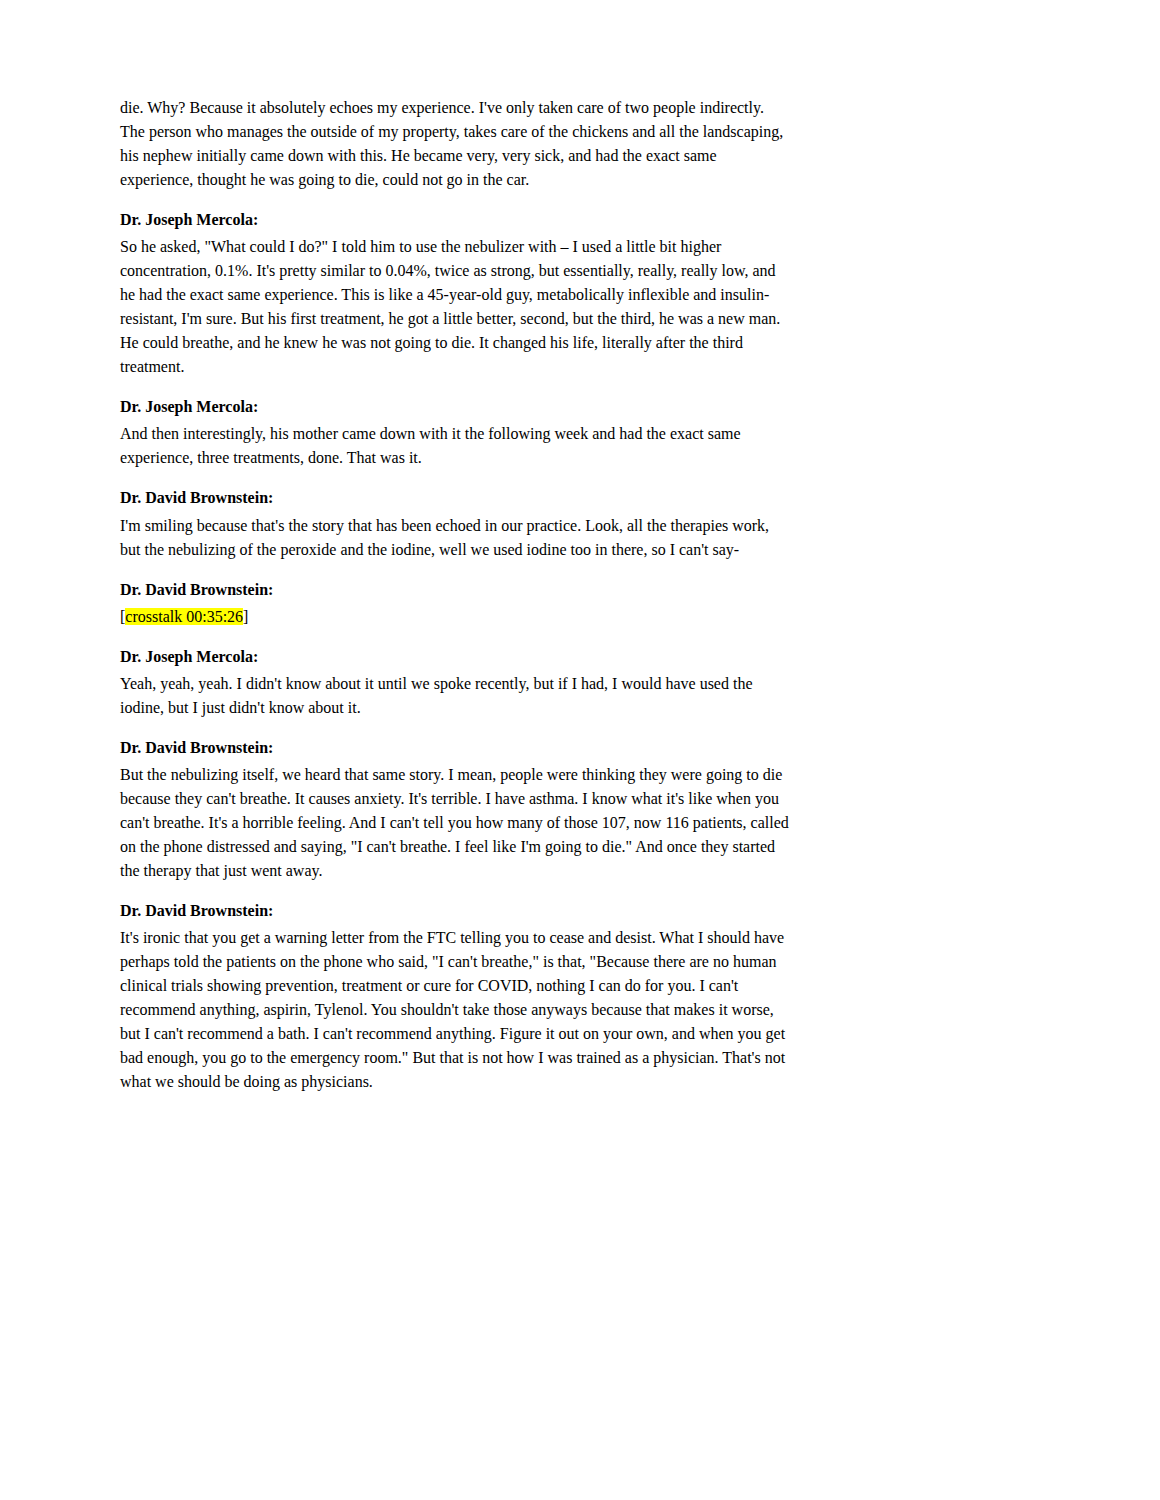die. Why? Because it absolutely echoes my experience. I've only taken care of two people indirectly. The person who manages the outside of my property, takes care of the chickens and all the landscaping, his nephew initially came down with this. He became very, very sick, and had the exact same experience, thought he was going to die, could not go in the car.
Dr. Joseph Mercola:
So he asked, "What could I do?" I told him to use the nebulizer with – I used a little bit higher concentration, 0.1%. It's pretty similar to 0.04%, twice as strong, but essentially, really, really low, and he had the exact same experience. This is like a 45-year-old guy, metabolically inflexible and insulin-resistant, I'm sure. But his first treatment, he got a little better, second, but the third, he was a new man. He could breathe, and he knew he was not going to die. It changed his life, literally after the third treatment.
Dr. Joseph Mercola:
And then interestingly, his mother came down with it the following week and had the exact same experience, three treatments, done. That was it.
Dr. David Brownstein:
I'm smiling because that's the story that has been echoed in our practice. Look, all the therapies work, but the nebulizing of the peroxide and the iodine, well we used iodine too in there, so I can't say-
Dr. David Brownstein:
[crosstalk 00:35:26]
Dr. Joseph Mercola:
Yeah, yeah, yeah. I didn't know about it until we spoke recently, but if I had, I would have used the iodine, but I just didn't know about it.
Dr. David Brownstein:
But the nebulizing itself, we heard that same story. I mean, people were thinking they were going to die because they can't breathe. It causes anxiety. It's terrible. I have asthma. I know what it's like when you can't breathe. It's a horrible feeling. And I can't tell you how many of those 107, now 116 patients, called on the phone distressed and saying, "I can't breathe. I feel like I'm going to die." And once they started the therapy that just went away.
Dr. David Brownstein:
It's ironic that you get a warning letter from the FTC telling you to cease and desist. What I should have perhaps told the patients on the phone who said, "I can't breathe," is that, "Because there are no human clinical trials showing prevention, treatment or cure for COVID, nothing I can do for you. I can't recommend anything, aspirin, Tylenol. You shouldn't take those anyways because that makes it worse, but I can't recommend a bath. I can't recommend anything. Figure it out on your own, and when you get bad enough, you go to the emergency room." But that is not how I was trained as a physician. That's not what we should be doing as physicians.